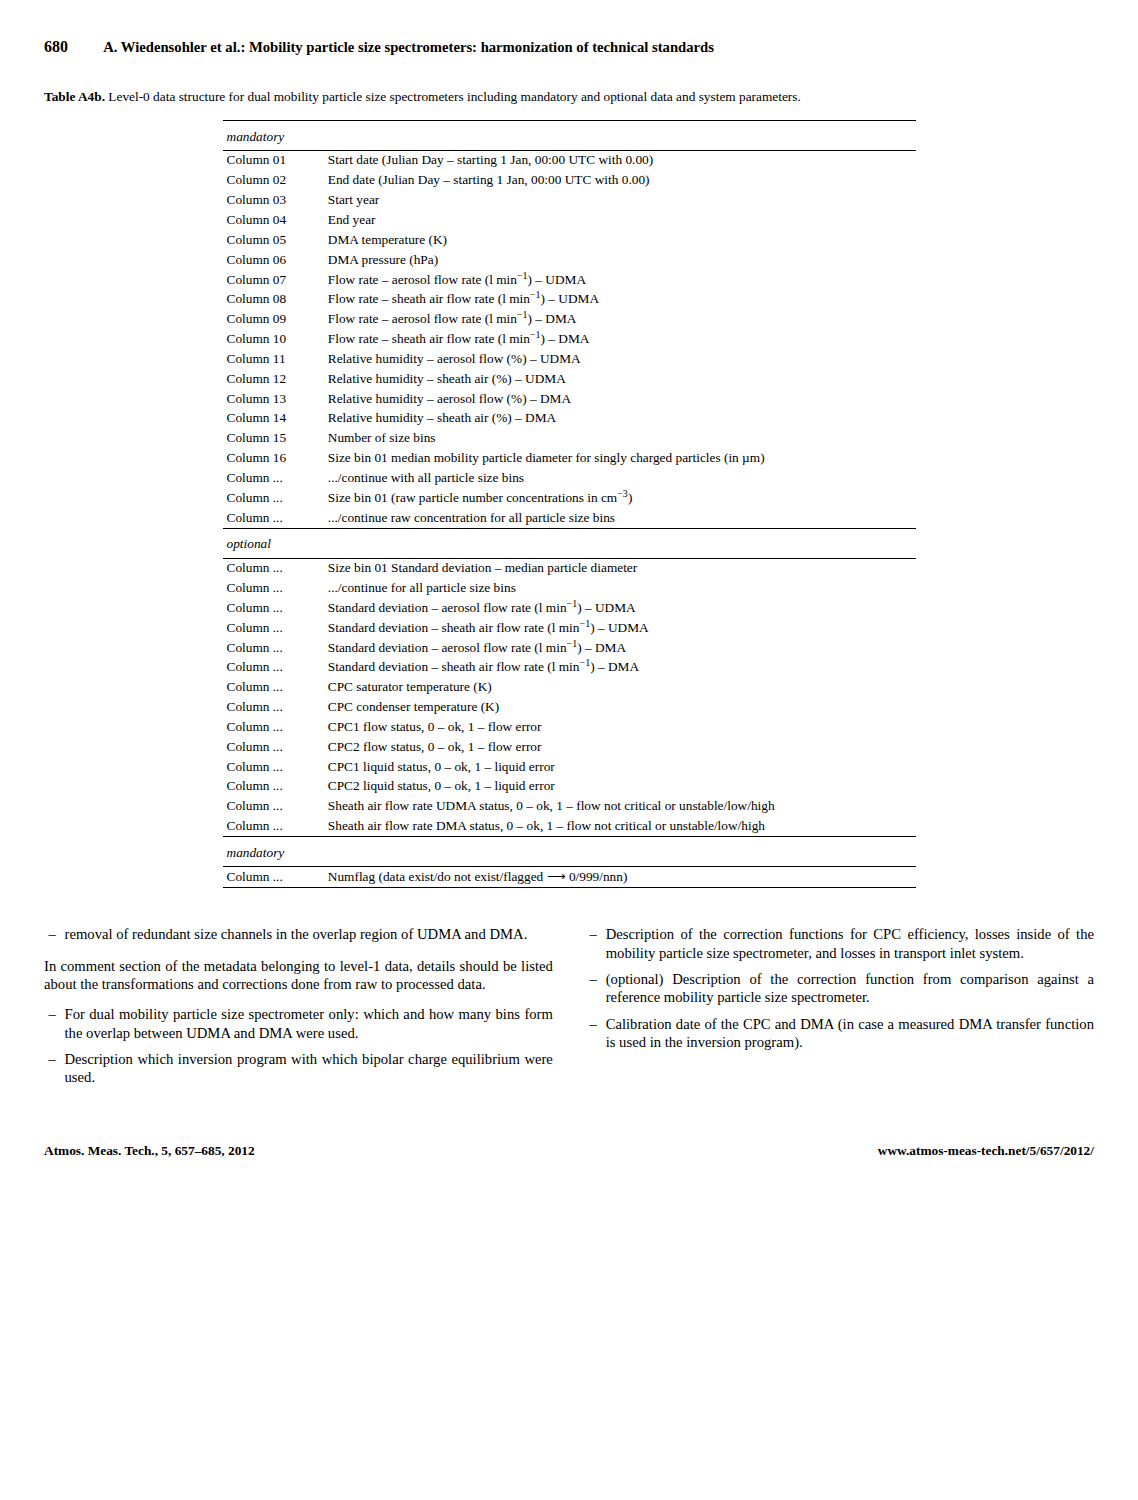680 A. Wiedensohler et al.: Mobility particle size spectrometers: harmonization of technical standards
Table A4b. Level-0 data structure for dual mobility particle size spectrometers including mandatory and optional data and system parameters.
| mandatory |
| Column 01 | Start date (Julian Day – starting 1 Jan, 00:00 UTC with 0.00) |
| Column 02 | End date (Julian Day – starting 1 Jan, 00:00 UTC with 0.00) |
| Column 03 | Start year |
| Column 04 | End year |
| Column 05 | DMA temperature (K) |
| Column 06 | DMA pressure (hPa) |
| Column 07 | Flow rate – aerosol flow rate (l min −1 ) – UDMA |
| Column 08 | Flow rate – sheath air flow rate (l min −1 ) – UDMA |
| Column 09 | Flow rate – aerosol flow rate (l min −1 ) – DMA |
| Column 10 | Flow rate – sheath air flow rate (l min −1 ) – DMA |
| Column 11 | Relative humidity – aerosol flow (%) – UDMA |
| Column 12 | Relative humidity – sheath air (%) – UDMA |
| Column 13 | Relative humidity – aerosol flow (%) – DMA |
| Column 14 | Relative humidity – sheath air (%) – DMA |
| Column 15 | Number of size bins |
| Column 16 | Size bin 01 median mobility particle diameter for singly charged particles (in µm) |
| Column ... | .../continue with all particle size bins |
| Column ... | Size bin 01 (raw particle number concentrations in cm −3 ) |
| Column ... | .../continue raw concentration for all particle size bins |
| optional |
| Column ... | Size bin 01 Standard deviation – median particle diameter |
| Column ... | .../continue for all particle size bins |
| Column ... | Standard deviation – aerosol flow rate (l min −1 ) – UDMA |
| Column ... | Standard deviation – sheath air flow rate (l min −1 ) – UDMA |
| Column ... | Standard deviation – aerosol flow rate (l min −1 ) – DMA |
| Column ... | Standard deviation – sheath air flow rate (l min −1 ) – DMA |
| Column ... | CPC saturator temperature (K) |
| Column ... | CPC condenser temperature (K) |
| Column ... | CPC1 flow status, 0 – ok, 1 – flow error |
| Column ... | CPC2 flow status, 0 – ok, 1 – flow error |
| Column ... | CPC1 liquid status, 0 – ok, 1 – liquid error |
| Column ... | CPC2 liquid status, 0 – ok, 1 – liquid error |
| Column ... | Sheath air flow rate UDMA status, 0 – ok, 1 – flow not critical or unstable/low/high |
| Column ... | Sheath air flow rate DMA status, 0 – ok, 1 – flow not critical or unstable/low/high |
| mandatory |
| Column ... | Numflag (data exist/do not exist/flagged ⟶ 0/999/nnn) |
removal of redundant size channels in the overlap region of UDMA and DMA.
In comment section of the metadata belonging to level-1 data, details should be listed about the transformations and corrections done from raw to processed data.
For dual mobility particle size spectrometer only: which and how many bins form the overlap between UDMA and DMA were used.
Description which inversion program with which bipolar charge equilibrium were used.
Description of the correction functions for CPC efficiency, losses inside of the mobility particle size spectrometer, and losses in transport inlet system.
(optional) Description of the correction function from comparison against a reference mobility particle size spectrometer.
Calibration date of the CPC and DMA (in case a measured DMA transfer function is used in the inversion program).
Atmos. Meas. Tech., 5, 657–685, 2012 www.atmos-meas-tech.net/5/657/2012/